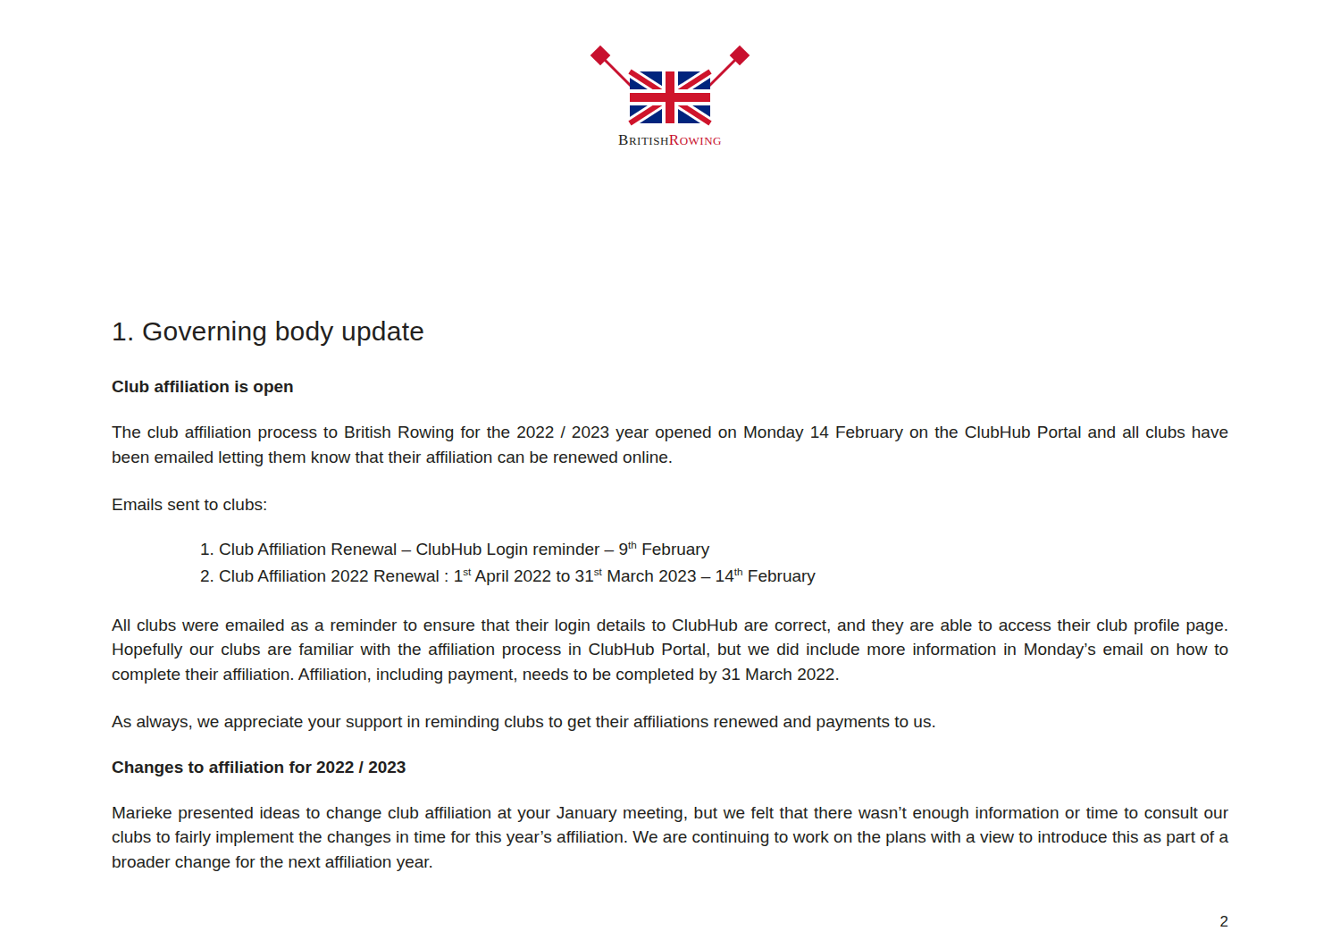BRITISHROWING
1. Governing body update
Club affiliation is open
The club affiliation process to British Rowing for the 2022 / 2023 year opened on Monday 14 February on the ClubHub Portal and all clubs have been emailed letting them know that their affiliation can be renewed online.
Emails sent to clubs:
Club Affiliation Renewal – ClubHub Login reminder – 9th February
Club Affiliation 2022 Renewal : 1st April 2022 to 31st March 2023 – 14th February
All clubs were emailed as a reminder to ensure that their login details to ClubHub are correct, and they are able to access their club profile page. Hopefully our clubs are familiar with the affiliation process in ClubHub Portal, but we did include more information in Monday’s email on how to complete their affiliation. Affiliation, including payment, needs to be completed by 31 March 2022.
As always, we appreciate your support in reminding clubs to get their affiliations renewed and payments to us.
Changes to affiliation for 2022 / 2023
Marieke presented ideas to change club affiliation at your January meeting, but we felt that there wasn’t enough information or time to consult our clubs to fairly implement the changes in time for this year’s affiliation. We are continuing to work on the plans with a view to introduce this as part of a broader change for the next affiliation year.
2